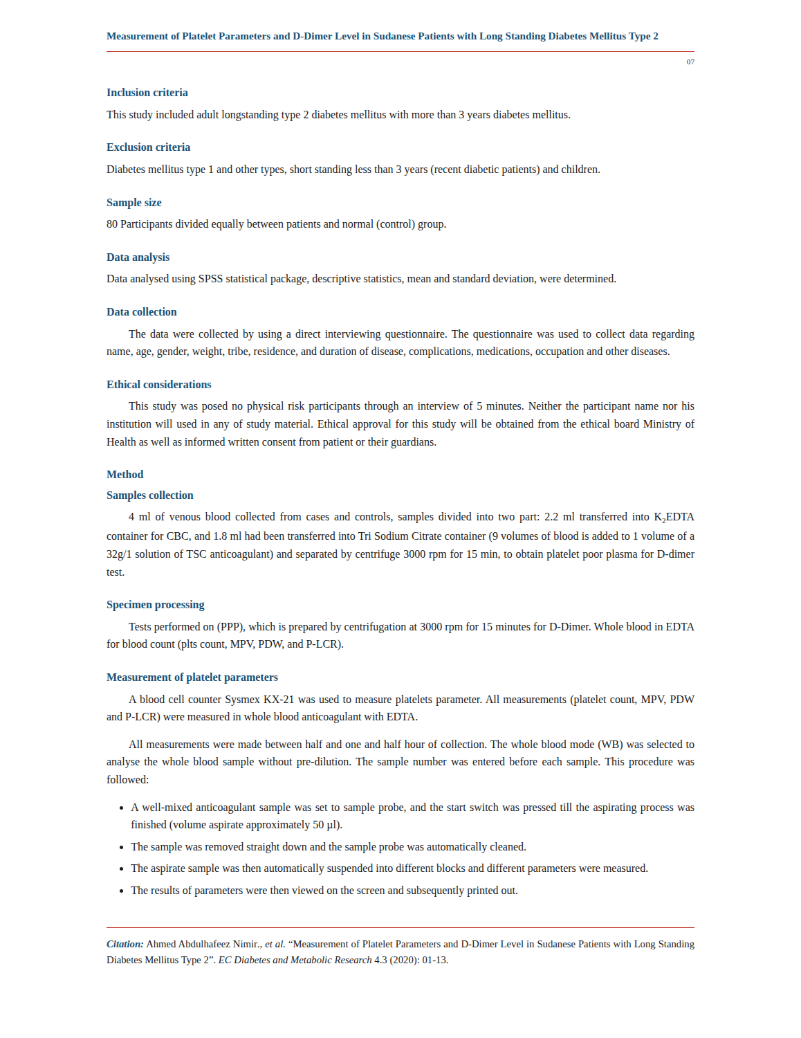Measurement of Platelet Parameters and D-Dimer Level in Sudanese Patients with Long Standing Diabetes Mellitus Type 2
07
Inclusion criteria
This study included adult longstanding type 2 diabetes mellitus with more than 3 years diabetes mellitus.
Exclusion criteria
Diabetes mellitus type 1 and other types, short standing less than 3 years (recent diabetic patients) and children.
Sample size
80 Participants divided equally between patients and normal (control) group.
Data analysis
Data analysed using SPSS statistical package, descriptive statistics, mean and standard deviation, were determined.
Data collection
The data were collected by using a direct interviewing questionnaire. The questionnaire was used to collect data regarding name, age, gender, weight, tribe, residence, and duration of disease, complications, medications, occupation and other diseases.
Ethical considerations
This study was posed no physical risk participants through an interview of 5 minutes. Neither the participant name nor his institution will used in any of study material. Ethical approval for this study will be obtained from the ethical board Ministry of Health as well as informed written consent from patient or their guardians.
Method
Samples collection
4 ml of venous blood collected from cases and controls, samples divided into two part: 2.2 ml transferred into K2EDTA container for CBC, and 1.8 ml had been transferred into Tri Sodium Citrate container (9 volumes of blood is added to 1 volume of a 32g/1 solution of TSC anticoagulant) and separated by centrifuge 3000 rpm for 15 min, to obtain platelet poor plasma for D-dimer test.
Specimen processing
Tests performed on (PPP), which is prepared by centrifugation at 3000 rpm for 15 minutes for D-Dimer. Whole blood in EDTA for blood count (plts count, MPV, PDW, and P-LCR).
Measurement of platelet parameters
A blood cell counter Sysmex KX-21 was used to measure platelets parameter. All measurements (platelet count, MPV, PDW and P-LCR) were measured in whole blood anticoagulant with EDTA.
All measurements were made between half and one and half hour of collection. The whole blood mode (WB) was selected to analyse the whole blood sample without pre-dilution. The sample number was entered before each sample. This procedure was followed:
A well-mixed anticoagulant sample was set to sample probe, and the start switch was pressed till the aspirating process was finished (volume aspirate approximately 50 µl).
The sample was removed straight down and the sample probe was automatically cleaned.
The aspirate sample was then automatically suspended into different blocks and different parameters were measured.
The results of parameters were then viewed on the screen and subsequently printed out.
Citation: Ahmed Abdulhafeez Nimir., et al. “Measurement of Platelet Parameters and D-Dimer Level in Sudanese Patients with Long Standing Diabetes Mellitus Type 2”. EC Diabetes and Metabolic Research 4.3 (2020): 01-13.